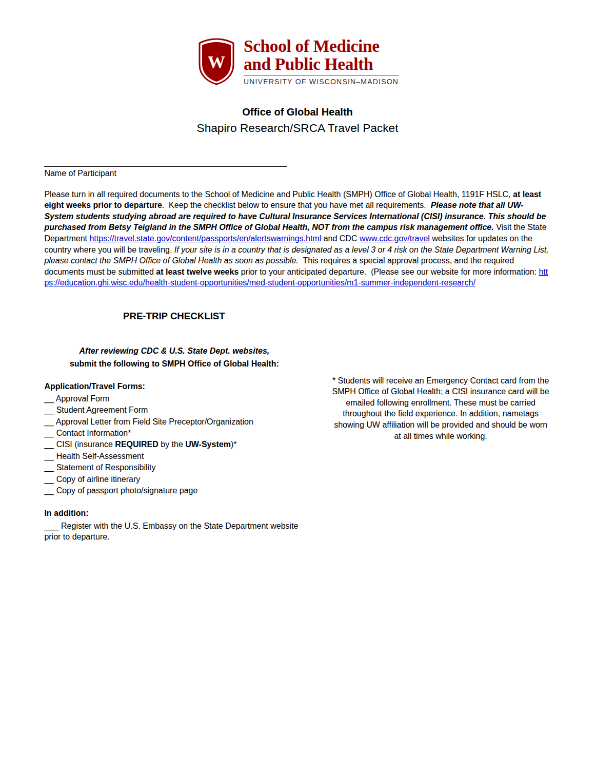W
School of Medicine
and Public Health
UNIVERSITY OF WISCONSIN–MADISON
Office of Global Health
Shapiro Research/SRCA Travel Packet
Name of Participant
Please turn in all required documents to the School of Medicine and Public Health (SMPH) Office of Global Health, 1191F HSLC, at least eight weeks prior to departure. Keep the checklist below to ensure that you have met all requirements. Please note that all UW-System students studying abroad are required to have Cultural Insurance Services International (CISI) insurance. This should be purchased from Betsy Teigland in the SMPH Office of Global Health, NOT from the campus risk management office. Visit the State Department https://travel.state.gov/content/passports/en/alertswarnings.html and CDC www.cdc.gov/travel websites for updates on the country where you will be traveling. If your site is in a country that is designated as a level 3 or 4 risk on the State Department Warning List, please contact the SMPH Office of Global Health as soon as possible. This requires a special approval process, and the required documents must be submitted at least twelve weeks prior to your anticipated departure. (Please see our website for more information: https://education.ghi.wisc.edu/health-student-opportunities/med-student-opportunities/m1-summer-independent-research/
PRE-TRIP CHECKLIST
After reviewing CDC & U.S. State Dept. websites,
submit the following to SMPH Office of Global Health:
Application/Travel Forms:
__ Approval Form
__ Student Agreement Form
__ Approval Letter from Field Site Preceptor/Organization
__ Contact Information*
__ CISI (insurance REQUIRED by the UW-System)*
__ Health Self-Assessment
__ Statement of Responsibility
__ Copy of airline itinerary
__ Copy of passport photo/signature page
In addition:
___ Register with the U.S. Embassy on the State Department website prior to departure.
* Students will receive an Emergency Contact card from the SMPH Office of Global Health; a CISI insurance card will be emailed following enrollment. These must be carried throughout the field experience. In addition, nametags showing UW affiliation will be provided and should be worn at all times while working.